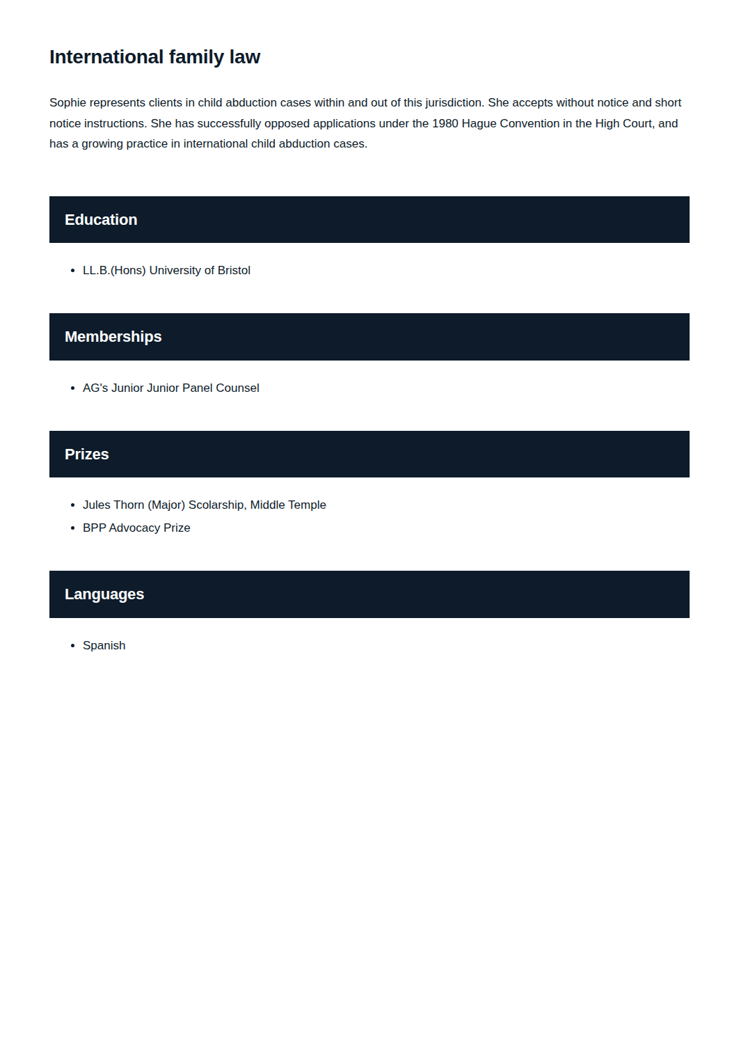International family law
Sophie represents clients in child abduction cases within and out of this jurisdiction. She accepts without notice and short notice instructions. She has successfully opposed applications under the 1980 Hague Convention in the High Court, and has a growing practice in international child abduction cases.
Education
LL.B.(Hons) University of Bristol
Memberships
AG's Junior Junior Panel Counsel
Prizes
Jules Thorn (Major) Scolarship, Middle Temple
BPP Advocacy Prize
Languages
Spanish